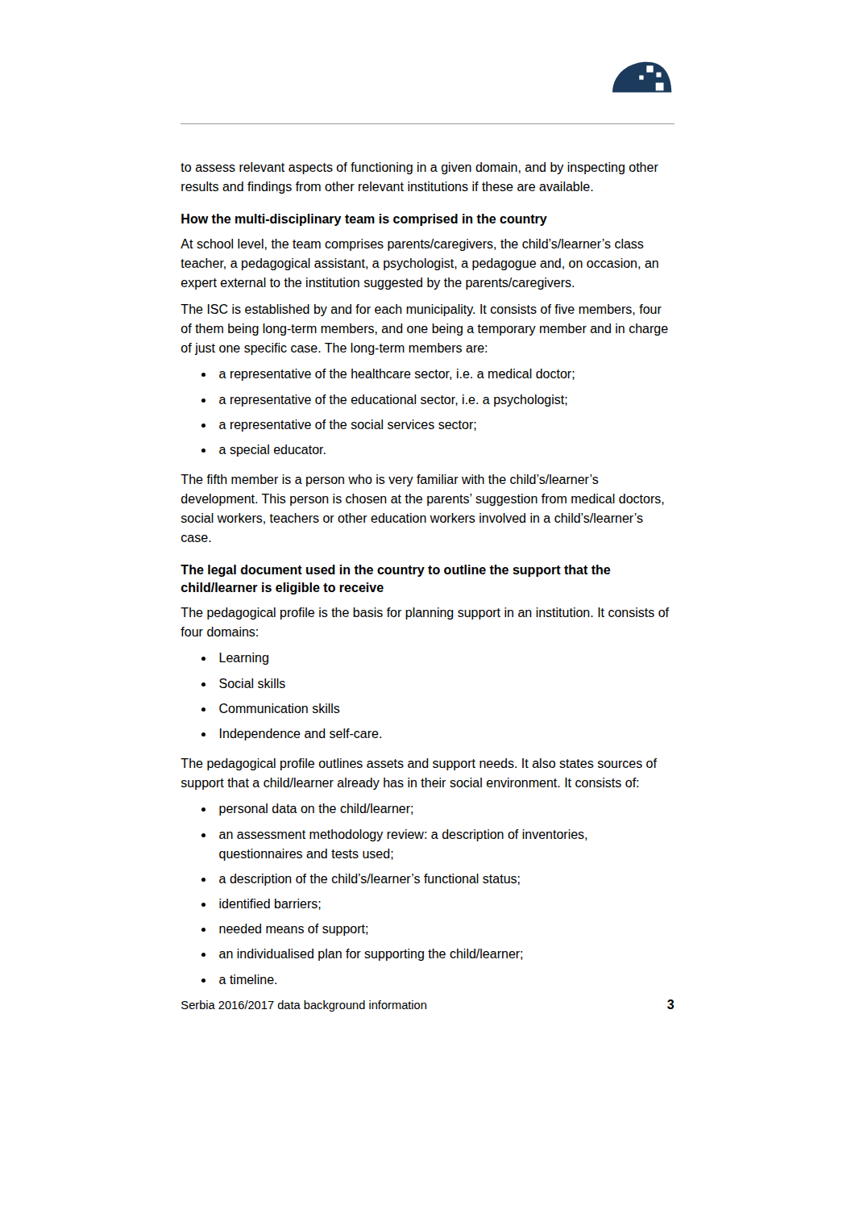to assess relevant aspects of functioning in a given domain, and by inspecting other results and findings from other relevant institutions if these are available.
How the multi-disciplinary team is comprised in the country
At school level, the team comprises parents/caregivers, the child’s/learner’s class teacher, a pedagogical assistant, a psychologist, a pedagogue and, on occasion, an expert external to the institution suggested by the parents/caregivers.
The ISC is established by and for each municipality. It consists of five members, four of them being long-term members, and one being a temporary member and in charge of just one specific case. The long-term members are:
a representative of the healthcare sector, i.e. a medical doctor;
a representative of the educational sector, i.e. a psychologist;
a representative of the social services sector;
a special educator.
The fifth member is a person who is very familiar with the child’s/learner’s development. This person is chosen at the parents’ suggestion from medical doctors, social workers, teachers or other education workers involved in a child’s/learner’s case.
The legal document used in the country to outline the support that the child/learner is eligible to receive
The pedagogical profile is the basis for planning support in an institution. It consists of four domains:
Learning
Social skills
Communication skills
Independence and self-care.
The pedagogical profile outlines assets and support needs. It also states sources of support that a child/learner already has in their social environment. It consists of:
personal data on the child/learner;
an assessment methodology review: a description of inventories, questionnaires and tests used;
a description of the child’s/learner’s functional status;
identified barriers;
needed means of support;
an individualised plan for supporting the child/learner;
a timeline.
Serbia 2016/2017 data background information 3